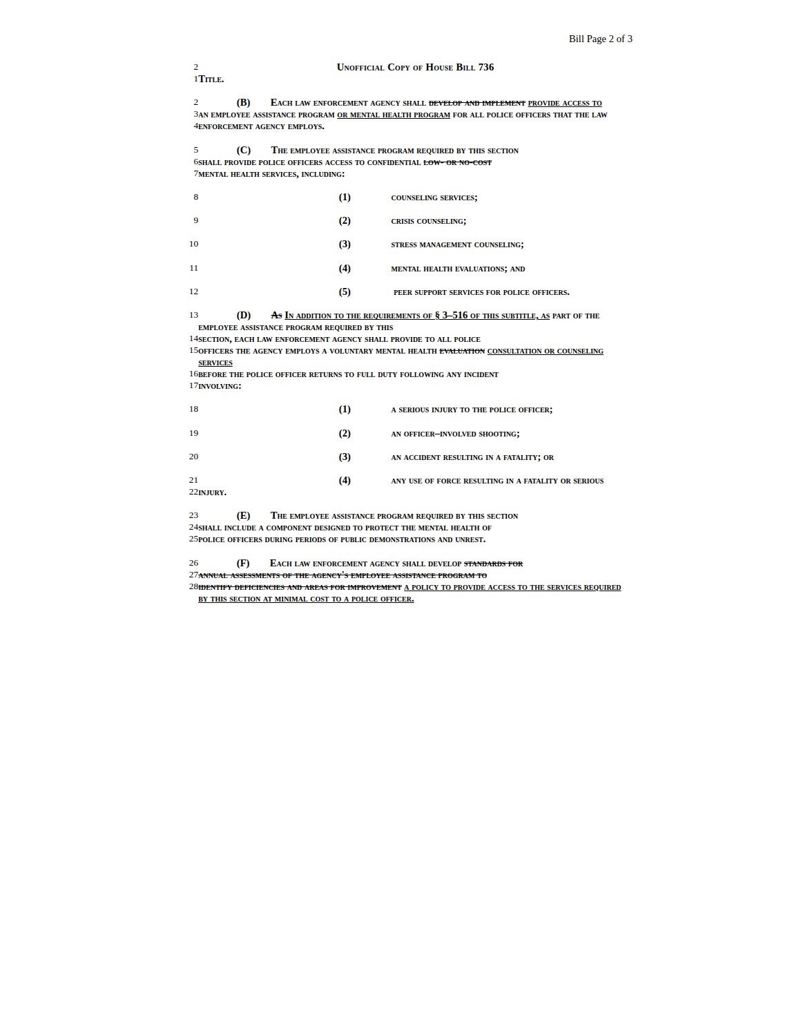Bill Page 2 of 3
| 2 | Unofficial Copy of House Bill 736 |
| 1 | Title. |
| 2 | (B) Each law enforcement agency shall develop and implement provide access to |
| 3 | an employee assistance program or mental health program for all police officers that the law |
| 4 | enforcement agency employs. |
| 5 | (C) The employee assistance program required by this section |
| 6 | shall provide police officers access to confidential low- or no-cost |
| 7 | mental health services, including: |
| 8 | (1) counseling services; |
| 9 | (2) crisis counseling; |
| 10 | (3) stress management counseling; |
| 11 | (4) mental health evaluations; and |
| 12 | (5) peer support services for police officers. |
| 13 | (D) As In addition to the requirements of § 3–516 of this subtitle, as part of the employee assistance program required by this |
| 14 | section, each law enforcement agency shall provide to all police |
| 15 | officers the agency employs a voluntary mental health evaluation consultation or counseling services |
| 16 | before the police officer returns to full duty following any incident |
| 17 | involving: |
| 18 | (1) a serious injury to the police officer; |
| 19 | (2) an officer–involved shooting; |
| 20 | (3) an accident resulting in a fatality; or |
| 21 | (4) any use of force resulting in a fatality or serious |
| 22 | injury. |
| 23 | (E) The employee assistance program required by this section |
| 24 | shall include a component designed to protect the mental health of |
| 25 | police officers during periods of public demonstrations and unrest. |
| 26 | (F) Each law enforcement agency shall develop standards for |
| 27 | annual assessments of the agency's employee assistance program to |
| 28 | identify deficiencies and areas for improvement a policy to provide access to the services required by this section at minimal cost to a police officer. |